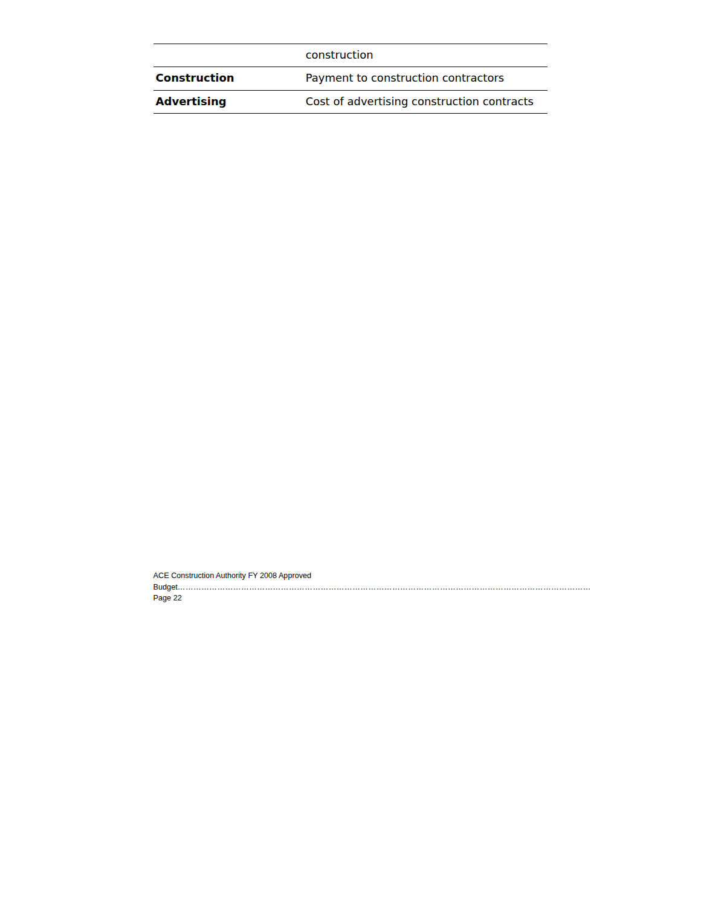| | construction |
| Construction | Payment to construction contractors |
| Advertising | Cost of advertising construction contracts |
ACE Construction Authority FY 2008 Approved Budget………………………………………………………………………………………………………………………………………… Page 22